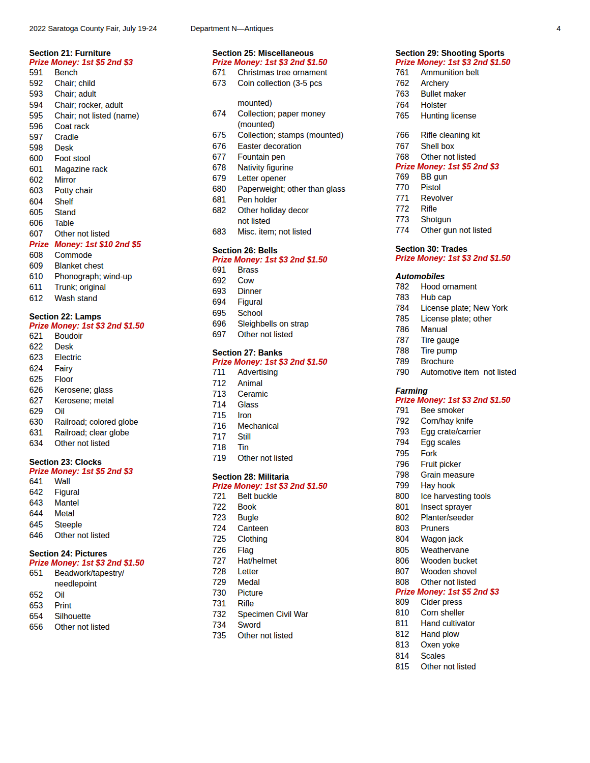2022 Saratoga County Fair, July 19-24
Department N—Antiques
4
Section 21: Furniture
Prize Money: 1st $5 2nd $3
591 Bench
592 Chair; child
593 Chair; adult
594 Chair; rocker, adult
595 Chair; not listed (name)
596 Coat rack
597 Cradle
598 Desk
600 Foot stool
601 Magazine rack
602 Mirror
603 Potty chair
604 Shelf
605 Stand
606 Table
607 Other not listed
Prize Money: 1st $10 2nd $5
608 Commode
609 Blanket chest
610 Phonograph; wind-up
611 Trunk; original
612 Wash stand
Section 22: Lamps
Prize Money: 1st $3 2nd $1.50
621 Boudoir
622 Desk
623 Electric
624 Fairy
625 Floor
626 Kerosene; glass
627 Kerosene; metal
629 Oil
630 Railroad; colored globe
631 Railroad; clear globe
634 Other not listed
Section 23: Clocks
Prize Money: 1st $5 2nd $3
641 Wall
642 Figural
643 Mantel
644 Metal
645 Steeple
646 Other not listed
Section 24: Pictures
Prize Money: 1st $3 2nd $1.50
651 Beadwork/tapestry/
needlepoint
652 Oil
653 Print
654 Silhouette
656 Other not listed
Section 25: Miscellaneous
Prize Money: 1st $3 2nd $1.50
671 Christmas tree ornament
673 Coin collection (3-5 pcs
mounted)
674 Collection; paper money
(mounted)
675 Collection; stamps (mounted)
676 Easter decoration
677 Fountain pen
678 Nativity figurine
679 Letter opener
680 Paperweight; other than glass
681 Pen holder
682 Other holiday decor
not listed
683 Misc. item; not listed
Section 26: Bells
Prize Money: 1st $3 2nd $1.50
691 Brass
692 Cow
693 Dinner
694 Figural
695 School
696 Sleighbells on strap
697 Other not listed
Section 27: Banks
Prize Money: 1st $3 2nd $1.50
711 Advertising
712 Animal
713 Ceramic
714 Glass
715 Iron
716 Mechanical
717 Still
718 Tin
719 Other not listed
Section 28: Militaria
Prize Money: 1st $3 2nd $1.50
721 Belt buckle
722 Book
723 Bugle
724 Canteen
725 Clothing
726 Flag
727 Hat/helmet
728 Letter
729 Medal
730 Picture
731 Rifle
732 Specimen Civil War
734 Sword
735 Other not listed
Section 29: Shooting Sports
Prize Money: 1st $3 2nd $1.50
761 Ammunition belt
762 Archery
763 Bullet maker
764 Holster
765 Hunting license
766 Rifle cleaning kit
767 Shell box
768 Other not listed
Prize Money: 1st $5 2nd $3
769 BB gun
770 Pistol
771 Revolver
772 Rifle
773 Shotgun
774 Other gun not listed
Section 30: Trades
Prize Money: 1st $3 2nd $1.50
Automobiles
782 Hood ornament
783 Hub cap
784 License plate; New York
785 License plate; other
786 Manual
787 Tire gauge
788 Tire pump
789 Brochure
790 Automotive item not listed
Farming
Prize Money: 1st $3 2nd $1.50
791 Bee smoker
792 Corn/hay knife
793 Egg crate/carrier
794 Egg scales
795 Fork
796 Fruit picker
798 Grain measure
799 Hay hook
800 Ice harvesting tools
801 Insect sprayer
802 Planter/seeder
803 Pruners
804 Wagon jack
805 Weathervane
806 Wooden bucket
807 Wooden shovel
808 Other not listed
Prize Money: 1st $5 2nd $3
809 Cider press
810 Corn sheller
811 Hand cultivator
812 Hand plow
813 Oxen yoke
814 Scales
815 Other not listed